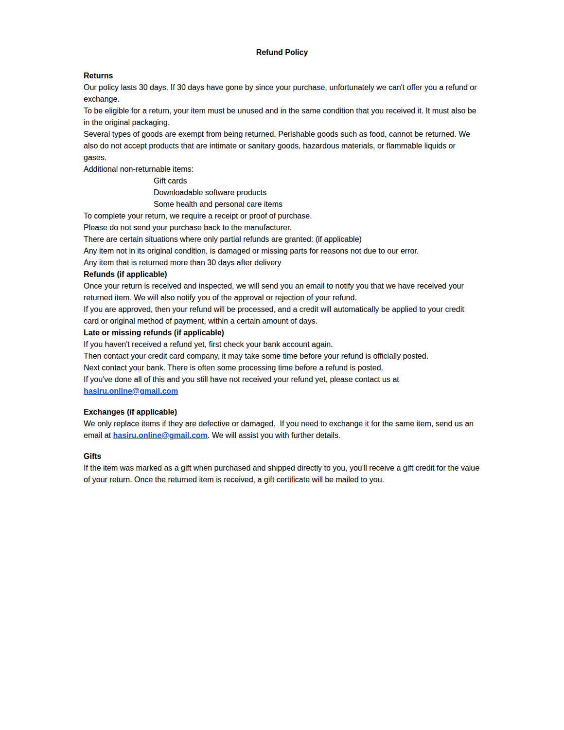Refund Policy
Returns
Our policy lasts 30 days. If 30 days have gone by since your purchase, unfortunately we can't offer you a refund or exchange.
To be eligible for a return, your item must be unused and in the same condition that you received it. It must also be in the original packaging.
Several types of goods are exempt from being returned. Perishable goods such as food, cannot be returned. We also do not accept products that are intimate or sanitary goods, hazardous materials, or flammable liquids or gases.
Additional non-returnable items:
Gift cards
Downloadable software products
Some health and personal care items
To complete your return, we require a receipt or proof of purchase.
Please do not send your purchase back to the manufacturer.
There are certain situations where only partial refunds are granted: (if applicable)
Any item not in its original condition, is damaged or missing parts for reasons not due to our error.
Any item that is returned more than 30 days after delivery
Refunds (if applicable)
Once your return is received and inspected, we will send you an email to notify you that we have received your returned item. We will also notify you of the approval or rejection of your refund.
If you are approved, then your refund will be processed, and a credit will automatically be applied to your credit card or original method of payment, within a certain amount of days.
Late or missing refunds (if applicable)
If you haven't received a refund yet, first check your bank account again.
Then contact your credit card company, it may take some time before your refund is officially posted.
Next contact your bank. There is often some processing time before a refund is posted.
If you've done all of this and you still have not received your refund yet, please contact us at hasiru.online@gmail.com
Exchanges (if applicable)
We only replace items if they are defective or damaged. If you need to exchange it for the same item, send us an email at hasiru.online@gmail.com. We will assist you with further details.
Gifts
If the item was marked as a gift when purchased and shipped directly to you, you'll receive a gift credit for the value of your return. Once the returned item is received, a gift certificate will be mailed to you.